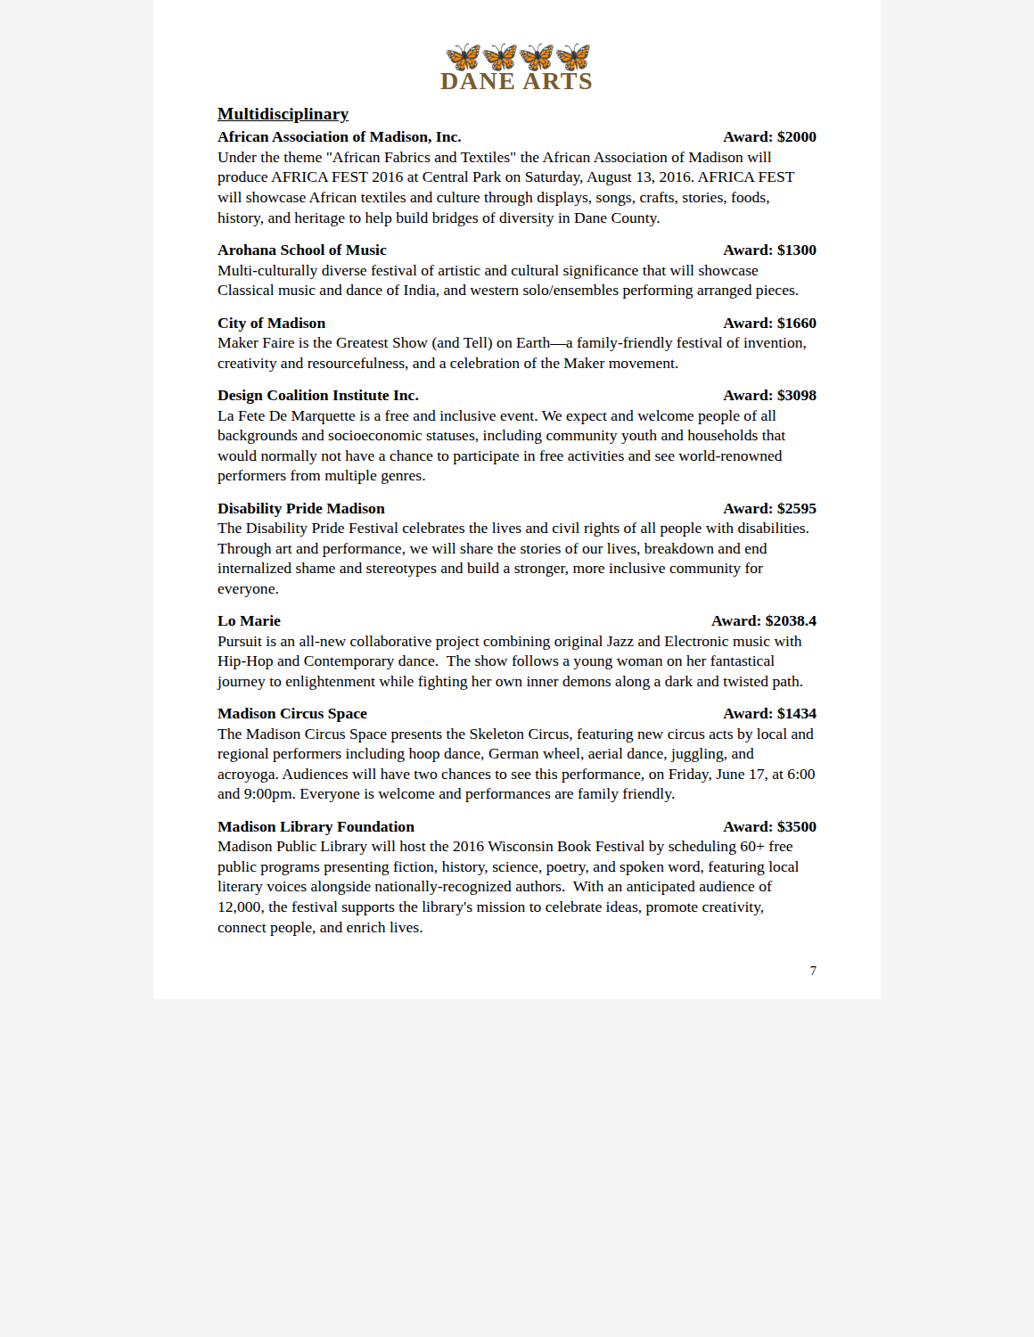🦋🦋🦋🦋
DANE ARTS
Multidisciplinary
African Association of Madison, Inc. Award: $2000
Under the theme "African Fabrics and Textiles" the African Association of Madison will produce AFRICA FEST 2016 at Central Park on Saturday, August 13, 2016. AFRICA FEST will showcase African textiles and culture through displays, songs, crafts, stories, foods, history, and heritage to help build bridges of diversity in Dane County.
Arohana School of Music Award: $1300
Multi-culturally diverse festival of artistic and cultural significance that will showcase Classical music and dance of India, and western solo/ensembles performing arranged pieces.
City of Madison Award: $1660
Maker Faire is the Greatest Show (and Tell) on Earth—a family-friendly festival of invention, creativity and resourcefulness, and a celebration of the Maker movement.
Design Coalition Institute Inc. Award: $3098
La Fete De Marquette is a free and inclusive event. We expect and welcome people of all backgrounds and socioeconomic statuses, including community youth and households that would normally not have a chance to participate in free activities and see world-renowned performers from multiple genres.
Disability Pride Madison Award: $2595
The Disability Pride Festival celebrates the lives and civil rights of all people with disabilities. Through art and performance, we will share the stories of our lives, breakdown and end internalized shame and stereotypes and build a stronger, more inclusive community for everyone.
Lo Marie Award: $2038.4
Pursuit is an all-new collaborative project combining original Jazz and Electronic music with Hip-Hop and Contemporary dance. The show follows a young woman on her fantastical journey to enlightenment while fighting her own inner demons along a dark and twisted path.
Madison Circus Space Award: $1434
The Madison Circus Space presents the Skeleton Circus, featuring new circus acts by local and regional performers including hoop dance, German wheel, aerial dance, juggling, and acroyoga. Audiences will have two chances to see this performance, on Friday, June 17, at 6:00 and 9:00pm. Everyone is welcome and performances are family friendly.
Madison Library Foundation Award: $3500
Madison Public Library will host the 2016 Wisconsin Book Festival by scheduling 60+ free public programs presenting fiction, history, science, poetry, and spoken word, featuring local literary voices alongside nationally-recognized authors. With an anticipated audience of 12,000, the festival supports the library's mission to celebrate ideas, promote creativity, connect people, and enrich lives.
7